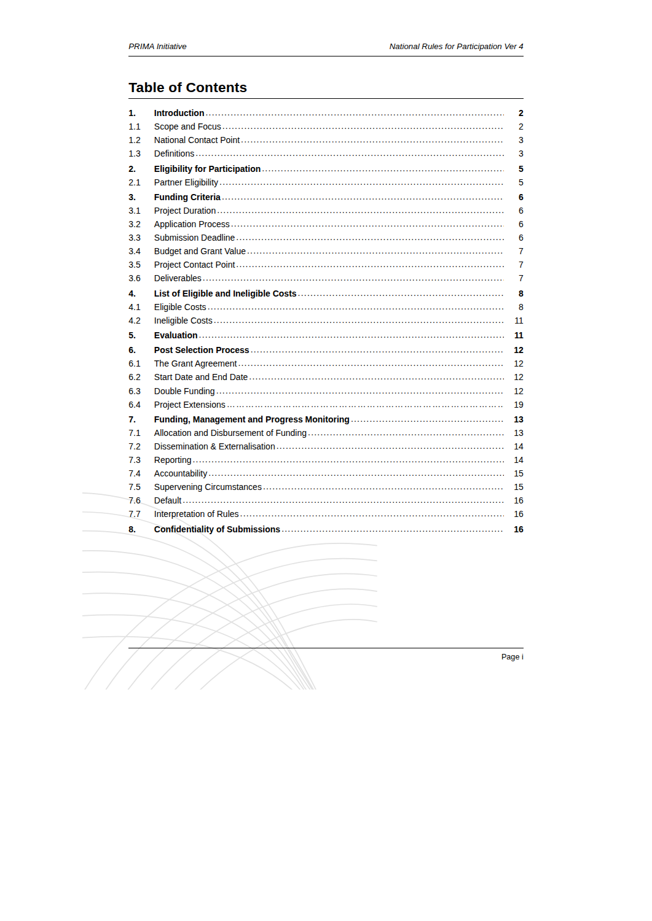PRIMA Initiative National Rules for Participation Ver 4
Table of Contents
1. Introduction .................................................................................................................................. 2
1.1 Scope and Focus ......................................................................................................................... 2
1.2 National Contact Point .................................................................................................................. 3
1.3 Definitions ................................................................................................................................. 3
2. Eligibility for Participation ................................................................................................. 5
2.1 Partner Eligibility ......................................................................................................................... 5
3. Funding Criteria .............................................................................................................. 6
3.1 Project Duration .......................................................................................................................... 6
3.2 Application Process .................................................................................................................... 6
3.3 Submission Deadline .................................................................................................................. 6
3.4 Budget and Grant Value ............................................................................................................. 7
3.5 Project Contact Point .................................................................................................................. 7
3.6 Deliverables .............................................................................................................................. 7
4. List of Eligible and Ineligible Costs ................................................................................. 8
4.1 Eligible Costs ............................................................................................................................. 8
4.2 Ineligible Costs ......................................................................................................................... 11
5. Evaluation ................................................................................................................. 11
6. Post Selection Process ..................................................................................................... 12
6.1 The Grant Agreement ................................................................................................................ 12
6.2 Start Date and End Date ........................................................................................................... 12
6.3 Double Funding ......................................................................................................................... 12
6.4 Project Extensions ……………………………………………………………………………………. 19
7. Funding, Management and Progress Monitoring ............................................................. 13
7.1 Allocation and Disbursement of Funding ............................................................................... 13
7.2 Dissemination & Externalisation ................................................................................................ 14
7.3 Reporting .................................................................................................................................. 14
7.4 Accountability ........................................................................................................................... 15
7.5 Supervening Circumstances ..................................................................................................... 15
7.6 Default ....................................................................................................................................... 16
7.7 Interpretation of Rules .................................................................................................................. 16
8. Confidentiality of Submissions ............................................................................................. 16
Page i